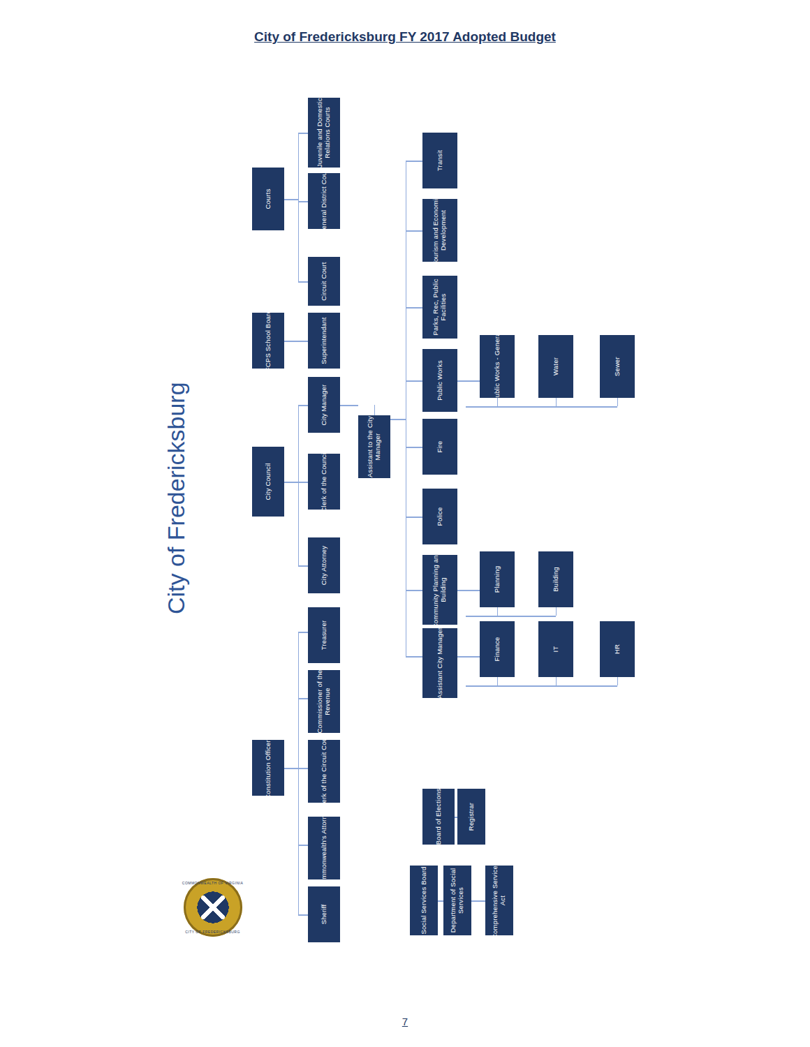City of Fredericksburg FY 2017 Adopted Budget
City of Fredericksburg
COMMONWEALTH OF VIRGINIA CITY OF FREDERICKSBURG
Courts
Juvenile and Domestic Relations Courts
General District Court
Circuit Court
FCPS School Board
Superintendant
City Council
City Manager
Clerk of the Council
City Attorney
Assistant to the City Manager
Constitution Officers
Treasurer
Commissioner of the Revenue
Clerk of the Circuit Court
Commonwealth's Attorney
Sheriff
Transit
Tourism and Economic Development
Parks, Rec, Public Facilities
Public Works
Fire
Police
Community Planning and Building
Assistant City Manager
Public Works - General
Water
Sewer
Planning
Building
Finance
IT
HR
Board of Elections
Registrar
Social Services Board
Department of Social Services
Comprehensive Services Act
7